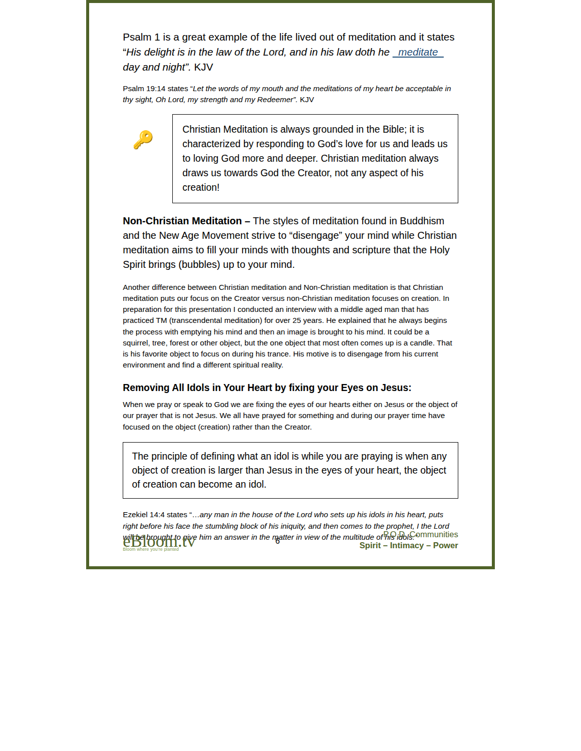Psalm 1 is a great example of the life lived out of meditation and it states “His delight is in the law of the Lord, and in his law doth he meditate day and night”. KJV
Psalm 19:14 states “Let the words of my mouth and the meditations of my heart be acceptable in thy sight, Oh Lord, my strength and my Redeemer”. KJV
🔑
Christian Meditation is always grounded in the Bible; it is characterized by responding to God’s love for us and leads us to loving God more and deeper. Christian meditation always draws us towards God the Creator, not any aspect of his creation!
Non-Christian Meditation – The styles of meditation found in Buddhism and the New Age Movement strive to “disengage” your mind while Christian meditation aims to fill your minds with thoughts and scripture that the Holy Spirit brings (bubbles) up to your mind.
Another difference between Christian meditation and Non-Christian meditation is that Christian meditation puts our focus on the Creator versus non-Christian meditation focuses on creation. In preparation for this presentation I conducted an interview with a middle aged man that has practiced TM (transcendental meditation) for over 25 years. He explained that he always begins the process with emptying his mind and then an image is brought to his mind. It could be a squirrel, tree, forest or other object, but the one object that most often comes up is a candle. That is his favorite object to focus on during his trance. His motive is to disengage from his current environment and find a different spiritual reality.
Removing All Idols in Your Heart by fixing your Eyes on Jesus:
When we pray or speak to God we are fixing the eyes of our hearts either on Jesus or the object of our prayer that is not Jesus. We all have prayed for something and during our prayer time have focused on the object (creation) rather than the Creator.
The principle of defining what an idol is while you are praying is when any object of creation is larger than Jesus in the eyes of your heart, the object of creation can become an idol.
Ezekiel 14:4 states “…any man in the house of the Lord who sets up his idols in his heart, puts right before his face the stumbling block of his iniquity, and then comes to the prophet, I the Lord will be brought to give him an answer in the matter in view of the multitude of his idols.”
eBloom.tv
Bloom where you’re planted
6
P.O.D. Communities
Spirit – Intimacy – Power